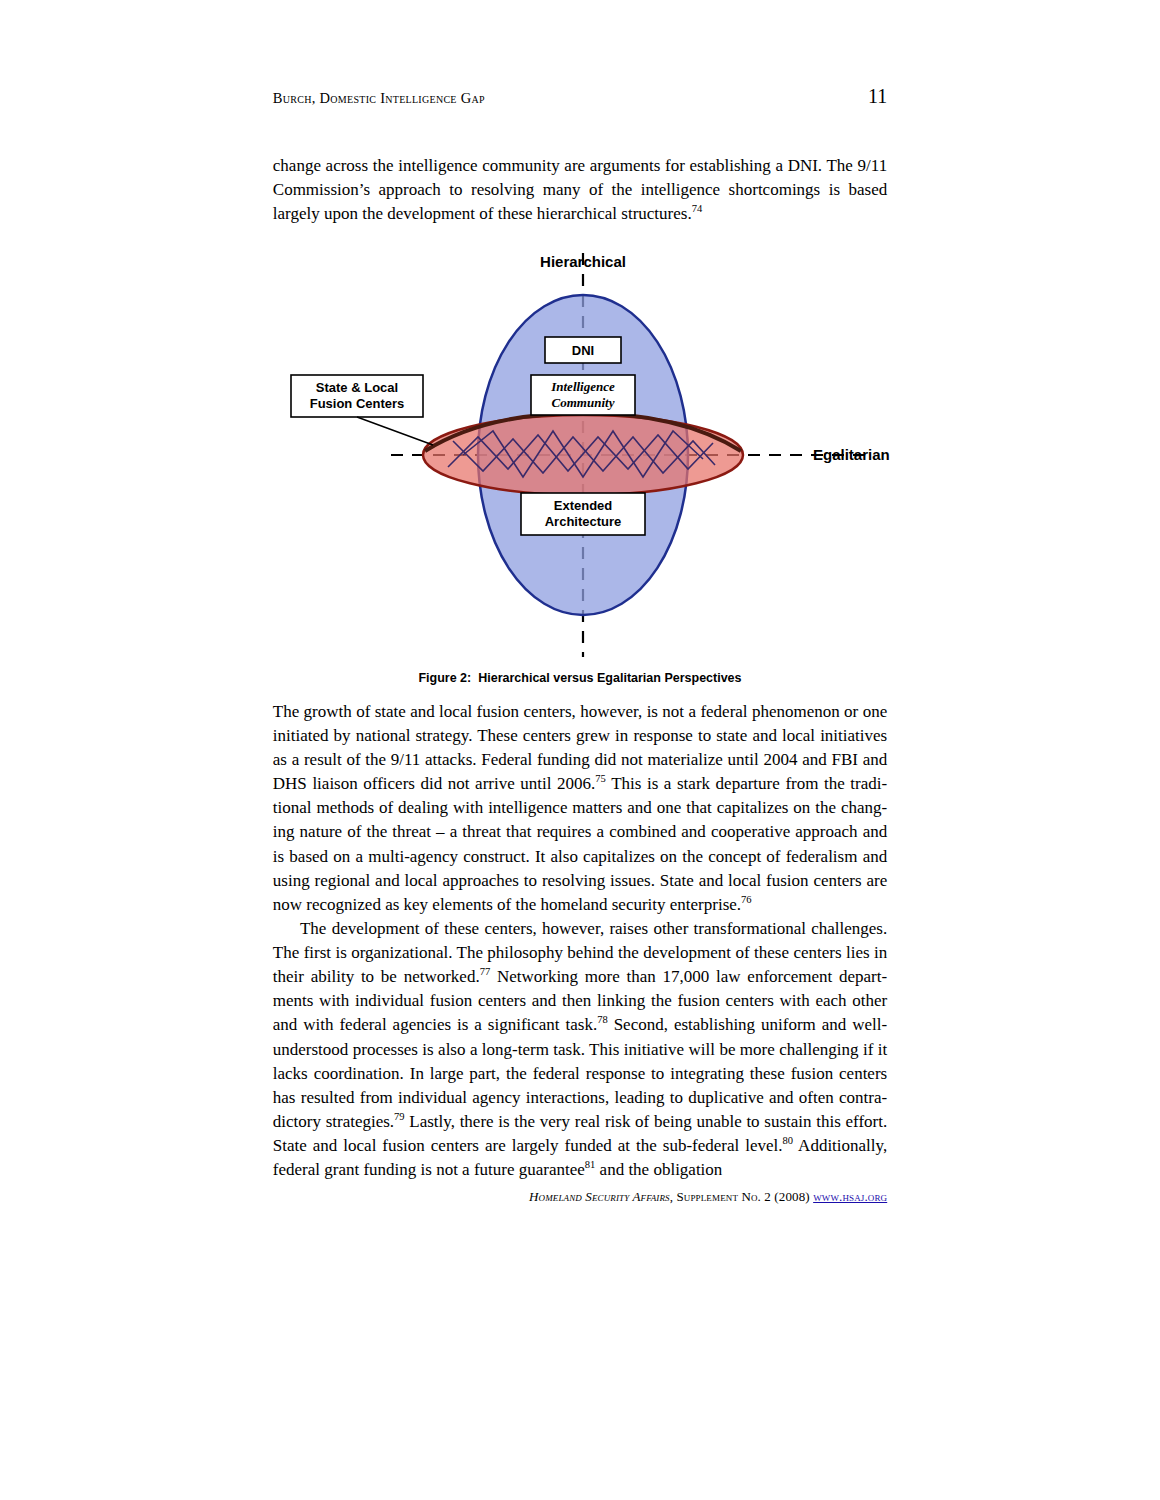Burch, Domestic Intelligence Gap
11
change across the intelligence community are arguments for establishing a DNI. The 9/11 Commission’s approach to resolving many of the intelligence shortcomings is based largely upon the development of these hierarchical structures.74
DNI Intelligence Community Extended Architecture State & Local Fusion Centers Hierarchical Egalitarian
Figure 2: Hierarchical versus Egalitarian Perspectives
The growth of state and local fusion centers, however, is not a federal phenomenon or one initiated by national strategy. These centers grew in response to state and local initiatives as a result of the 9/11 attacks. Federal funding did not materialize until 2004 and FBI and DHS liaison officers did not arrive until 2006.75 This is a stark departure from the traditional methods of dealing with intelligence matters and one that capitalizes on the changing nature of the threat – a threat that requires a combined and cooperative approach and is based on a multi-agency construct. It also capitalizes on the concept of federalism and using regional and local approaches to resolving issues. State and local fusion centers are now recognized as key elements of the homeland security enterprise.76
The development of these centers, however, raises other transformational challenges. The first is organizational. The philosophy behind the development of these centers lies in their ability to be networked.77 Networking more than 17,000 law enforcement departments with individual fusion centers and then linking the fusion centers with each other and with federal agencies is a significant task.78 Second, establishing uniform and well-understood processes is also a long-term task. This initiative will be more challenging if it lacks coordination. In large part, the federal response to integrating these fusion centers has resulted from individual agency interactions, leading to duplicative and often contradictory strategies.79 Lastly, there is the very real risk of being unable to sustain this effort. State and local fusion centers are largely funded at the sub-federal level.80 Additionally, federal grant funding is not a future guarantee81 and the obligation
Homeland Security Affairs, Supplement No. 2 (2008) www.hsaj.org